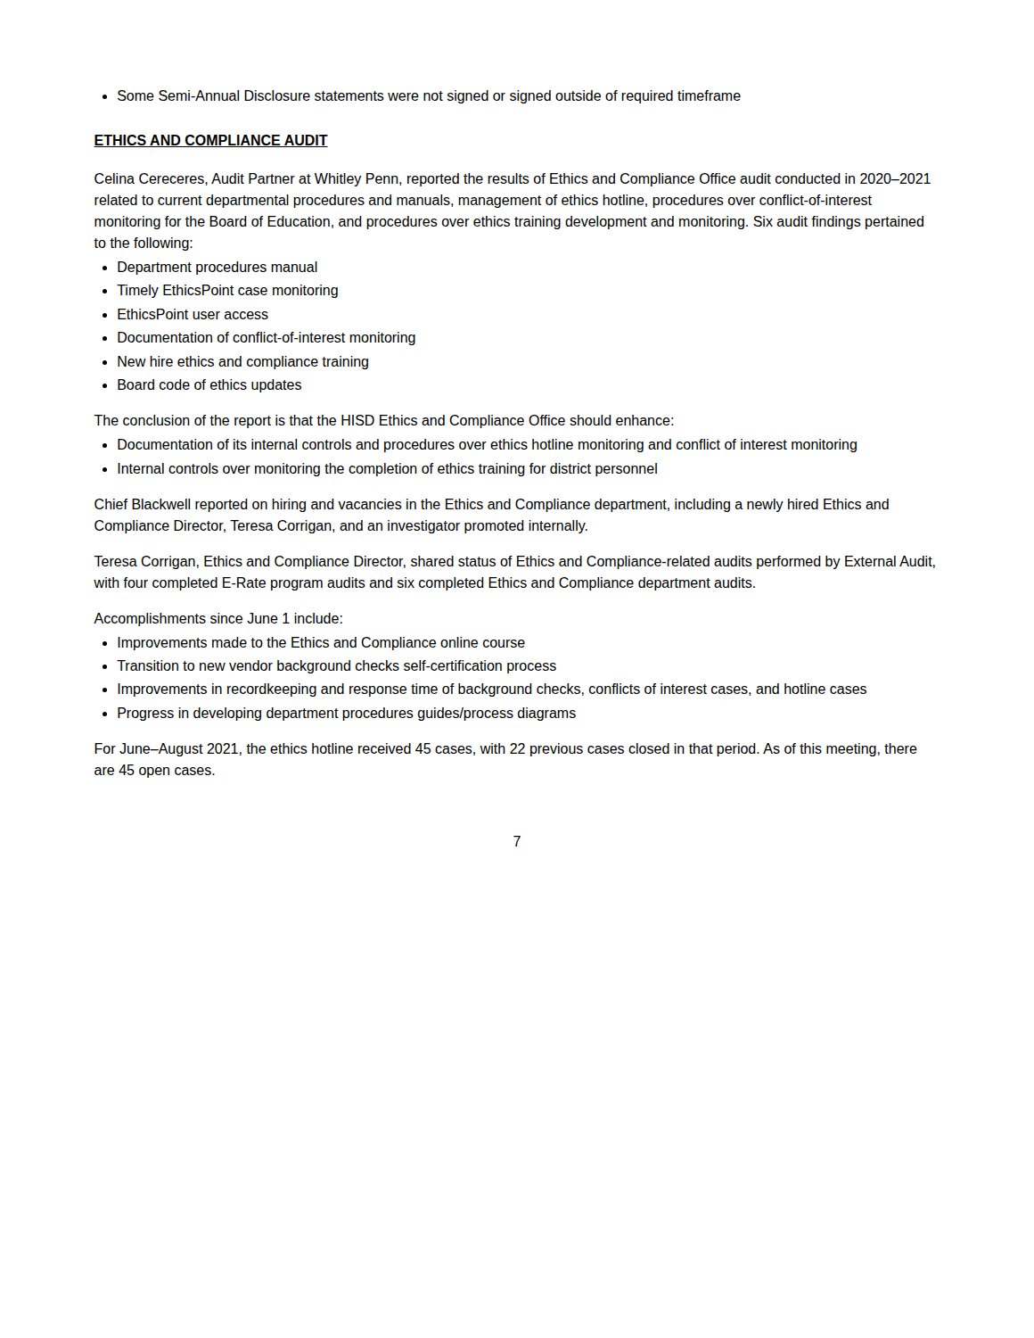Some Semi-Annual Disclosure statements were not signed or signed outside of required timeframe
ETHICS AND COMPLIANCE AUDIT
Celina Cereceres, Audit Partner at Whitley Penn, reported the results of Ethics and Compliance Office audit conducted in 2020–2021 related to current departmental procedures and manuals, management of ethics hotline, procedures over conflict-of-interest monitoring for the Board of Education, and procedures over ethics training development and monitoring. Six audit findings pertained to the following:
Department procedures manual
Timely EthicsPoint case monitoring
EthicsPoint user access
Documentation of conflict-of-interest monitoring
New hire ethics and compliance training
Board code of ethics updates
The conclusion of the report is that the HISD Ethics and Compliance Office should enhance:
Documentation of its internal controls and procedures over ethics hotline monitoring and conflict of interest monitoring
Internal controls over monitoring the completion of ethics training for district personnel
Chief Blackwell reported on hiring and vacancies in the Ethics and Compliance department, including a newly hired Ethics and Compliance Director, Teresa Corrigan, and an investigator promoted internally.
Teresa Corrigan, Ethics and Compliance Director, shared status of Ethics and Compliance-related audits performed by External Audit, with four completed E-Rate program audits and six completed Ethics and Compliance department audits.
Accomplishments since June 1 include:
Improvements made to the Ethics and Compliance online course
Transition to new vendor background checks self-certification process
Improvements in recordkeeping and response time of background checks, conflicts of interest cases, and hotline cases
Progress in developing department procedures guides/process diagrams
For June–August 2021, the ethics hotline received 45 cases, with 22 previous cases closed in that period. As of this meeting, there are 45 open cases.
7